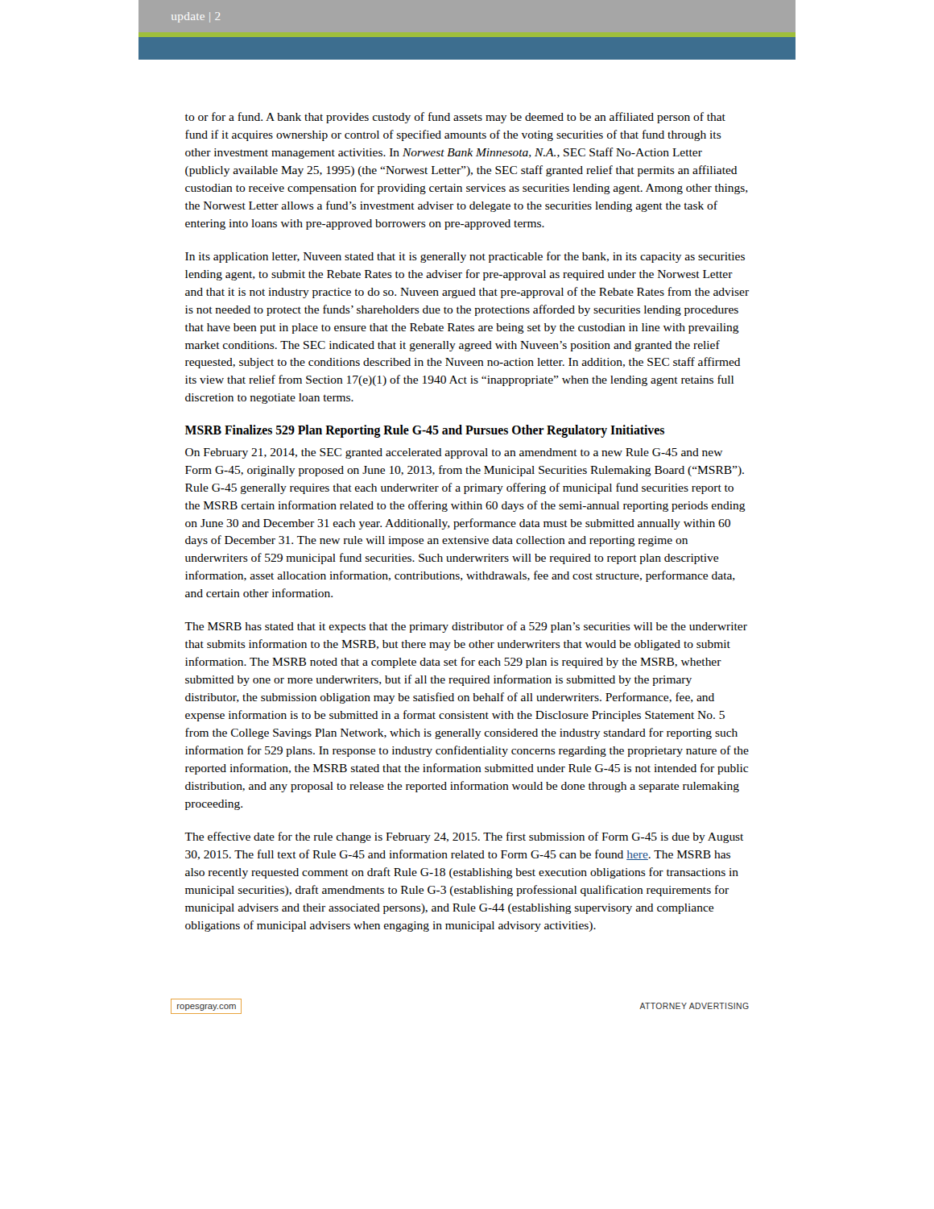update | 2
to or for a fund. A bank that provides custody of fund assets may be deemed to be an affiliated person of that fund if it acquires ownership or control of specified amounts of the voting securities of that fund through its other investment management activities. In Norwest Bank Minnesota, N.A., SEC Staff No-Action Letter (publicly available May 25, 1995) (the “Norwest Letter”), the SEC staff granted relief that permits an affiliated custodian to receive compensation for providing certain services as securities lending agent. Among other things, the Norwest Letter allows a fund’s investment adviser to delegate to the securities lending agent the task of entering into loans with pre-approved borrowers on pre-approved terms.
In its application letter, Nuveen stated that it is generally not practicable for the bank, in its capacity as securities lending agent, to submit the Rebate Rates to the adviser for pre-approval as required under the Norwest Letter and that it is not industry practice to do so. Nuveen argued that pre-approval of the Rebate Rates from the adviser is not needed to protect the funds’ shareholders due to the protections afforded by securities lending procedures that have been put in place to ensure that the Rebate Rates are being set by the custodian in line with prevailing market conditions. The SEC indicated that it generally agreed with Nuveen’s position and granted the relief requested, subject to the conditions described in the Nuveen no-action letter. In addition, the SEC staff affirmed its view that relief from Section 17(e)(1) of the 1940 Act is “inappropriate” when the lending agent retains full discretion to negotiate loan terms.
MSRB Finalizes 529 Plan Reporting Rule G-45 and Pursues Other Regulatory Initiatives
On February 21, 2014, the SEC granted accelerated approval to an amendment to a new Rule G-45 and new Form G-45, originally proposed on June 10, 2013, from the Municipal Securities Rulemaking Board (“MSRB”). Rule G-45 generally requires that each underwriter of a primary offering of municipal fund securities report to the MSRB certain information related to the offering within 60 days of the semi-annual reporting periods ending on June 30 and December 31 each year. Additionally, performance data must be submitted annually within 60 days of December 31. The new rule will impose an extensive data collection and reporting regime on underwriters of 529 municipal fund securities. Such underwriters will be required to report plan descriptive information, asset allocation information, contributions, withdrawals, fee and cost structure, performance data, and certain other information.
The MSRB has stated that it expects that the primary distributor of a 529 plan’s securities will be the underwriter that submits information to the MSRB, but there may be other underwriters that would be obligated to submit information. The MSRB noted that a complete data set for each 529 plan is required by the MSRB, whether submitted by one or more underwriters, but if all the required information is submitted by the primary distributor, the submission obligation may be satisfied on behalf of all underwriters. Performance, fee, and expense information is to be submitted in a format consistent with the Disclosure Principles Statement No. 5 from the College Savings Plan Network, which is generally considered the industry standard for reporting such information for 529 plans. In response to industry confidentiality concerns regarding the proprietary nature of the reported information, the MSRB stated that the information submitted under Rule G-45 is not intended for public distribution, and any proposal to release the reported information would be done through a separate rulemaking proceeding.
The effective date for the rule change is February 24, 2015. The first submission of Form G-45 is due by August 30, 2015. The full text of Rule G-45 and information related to Form G-45 can be found here. The MSRB has also recently requested comment on draft Rule G-18 (establishing best execution obligations for transactions in municipal securities), draft amendments to Rule G-3 (establishing professional qualification requirements for municipal advisers and their associated persons), and Rule G-44 (establishing supervisory and compliance obligations of municipal advisers when engaging in municipal advisory activities).
ropesgray.com
ATTORNEY ADVERTISING